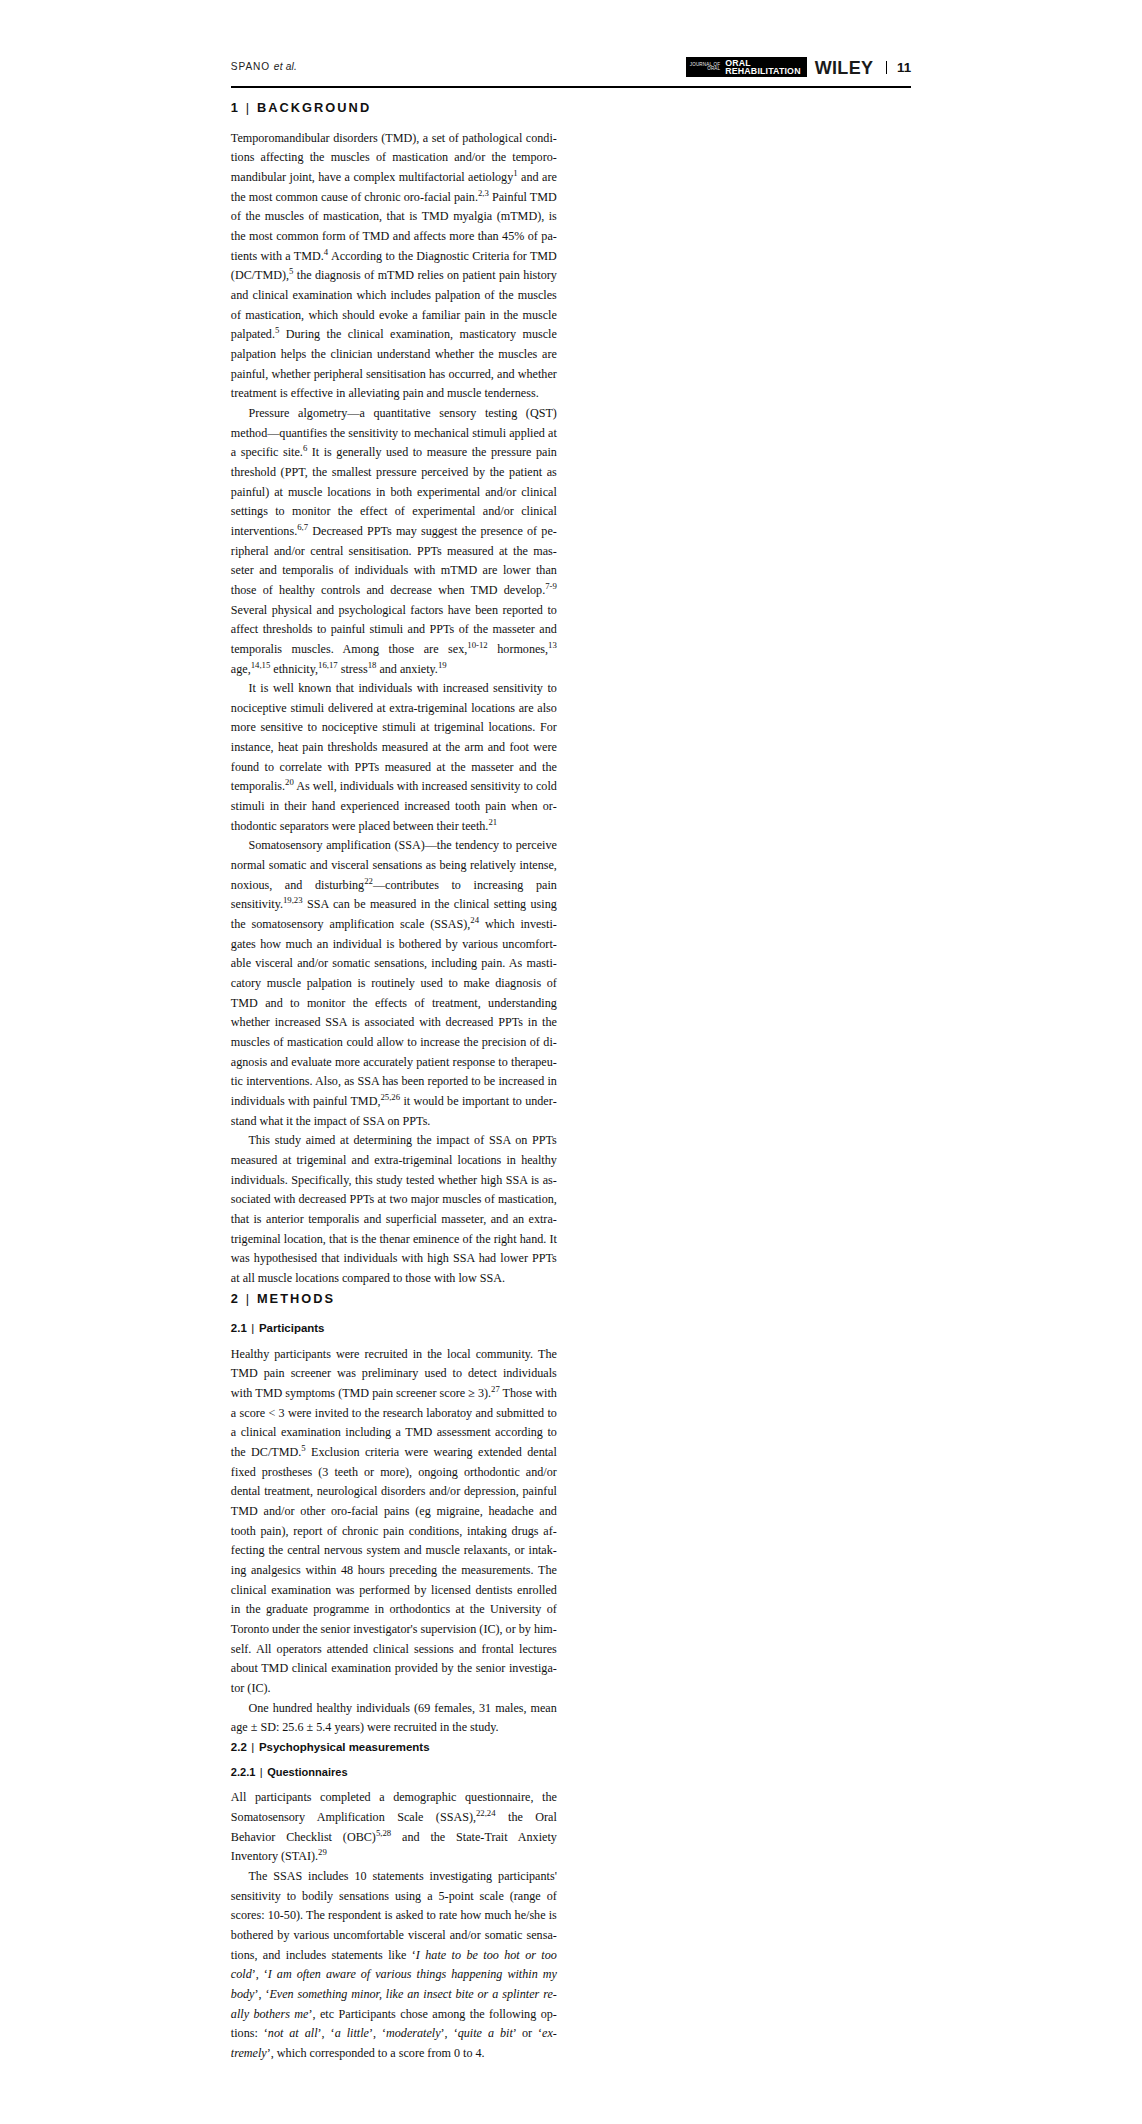Spano et al.
JOURNAL OF
ORAL
ORAL
REHABILITATION
WILEY
11
1|BACKGROUND
Temporomandibular disorders (TMD), a set of pathological conditions affecting the muscles of mastication and/or the temporomandibular joint, have a complex multifactorial aetiology1 and are the most common cause of chronic oro-facial pain.2,3 Painful TMD of the muscles of mastication, that is TMD myalgia (mTMD), is the most common form of TMD and affects more than 45% of patients with a TMD.4 According to the Diagnostic Criteria for TMD (DC/TMD),5 the diagnosis of mTMD relies on patient pain history and clinical examination which includes palpation of the muscles of mastication, which should evoke a familiar pain in the muscle palpated.5 During the clinical examination, masticatory muscle palpation helps the clinician understand whether the muscles are painful, whether peripheral sensitisation has occurred, and whether treatment is effective in alleviating pain and muscle tenderness.
Pressure algometry—a quantitative sensory testing (QST) method—quantifies the sensitivity to mechanical stimuli applied at a specific site.6 It is generally used to measure the pressure pain threshold (PPT, the smallest pressure perceived by the patient as painful) at muscle locations in both experimental and/or clinical settings to monitor the effect of experimental and/or clinical interventions.6,7 Decreased PPTs may suggest the presence of peripheral and/or central sensitisation. PPTs measured at the masseter and temporalis of individuals with mTMD are lower than those of healthy controls and decrease when TMD develop.7-9 Several physical and psychological factors have been reported to affect thresholds to painful stimuli and PPTs of the masseter and temporalis muscles. Among those are sex,10-12 hormones,13 age,14,15 ethnicity,16,17 stress18 and anxiety.19
It is well known that individuals with increased sensitivity to nociceptive stimuli delivered at extra-trigeminal locations are also more sensitive to nociceptive stimuli at trigeminal locations. For instance, heat pain thresholds measured at the arm and foot were found to correlate with PPTs measured at the masseter and the temporalis.20 As well, individuals with increased sensitivity to cold stimuli in their hand experienced increased tooth pain when orthodontic separators were placed between their teeth.21
Somatosensory amplification (SSA)—the tendency to perceive normal somatic and visceral sensations as being relatively intense, noxious, and disturbing22—contributes to increasing pain sensitivity.19,23 SSA can be measured in the clinical setting using the somatosensory amplification scale (SSAS),24 which investigates how much an individual is bothered by various uncomfortable visceral and/or somatic sensations, including pain. As masticatory muscle palpation is routinely used to make diagnosis of TMD and to monitor the effects of treatment, understanding whether increased SSA is associated with decreased PPTs in the muscles of mastication could allow to increase the precision of diagnosis and evaluate more accurately patient response to therapeutic interventions. Also, as SSA has been reported to be increased in individuals with painful TMD,25,26 it would be important to understand what it the impact of SSA on PPTs.
This study aimed at determining the impact of SSA on PPTs measured at trigeminal and extra-trigeminal locations in healthy individuals. Specifically, this study tested whether high SSA is associated with decreased PPTs at two major muscles of mastication, that is anterior temporalis and superficial masseter, and an extra-trigeminal location, that is the thenar eminence of the right hand. It was hypothesised that individuals with high SSA had lower PPTs at all muscle locations compared to those with low SSA.
2|METHODS
2.1|Participants
Healthy participants were recruited in the local community. The TMD pain screener was preliminary used to detect individuals with TMD symptoms (TMD pain screener score ≥ 3).27 Those with a score < 3 were invited to the research laboratoy and submitted to a clinical examination including a TMD assessment according to the DC/TMD.5 Exclusion criteria were wearing extended dental fixed prostheses (3 teeth or more), ongoing orthodontic and/or dental treatment, neurological disorders and/or depression, painful TMD and/or other oro-facial pains (eg migraine, headache and tooth pain), report of chronic pain conditions, intaking drugs affecting the central nervous system and muscle relaxants, or intaking analgesics within 48 hours preceding the measurements. The clinical examination was performed by licensed dentists enrolled in the graduate programme in orthodontics at the University of Toronto under the senior investigator's supervision (IC), or by himself. All operators attended clinical sessions and frontal lectures about TMD clinical examination provided by the senior investigator (IC).
One hundred healthy individuals (69 females, 31 males, mean age ± SD: 25.6 ± 5.4 years) were recruited in the study.
2.2|Psychophysical measurements
2.2.1|Questionnaires
All participants completed a demographic questionnaire, the Somatosensory Amplification Scale (SSAS),22,24 the Oral Behavior Checklist (OBC)5,28 and the State-Trait Anxiety Inventory (STAI).29
The SSAS includes 10 statements investigating participants' sensitivity to bodily sensations using a 5-point scale (range of scores: 10-50). The respondent is asked to rate how much he/she is bothered by various uncomfortable visceral and/or somatic sensations, and includes statements like ‘I hate to be too hot or too cold’, ‘I am often aware of various things happening within my body’, ‘Even something minor, like an insect bite or a splinter really bothers me’, etc Participants chose among the following options: ‘not at all’, ‘a little’, ‘moderately’, ‘quite a bit’ or ‘extremely’, which corresponded to a score from 0 to 4.